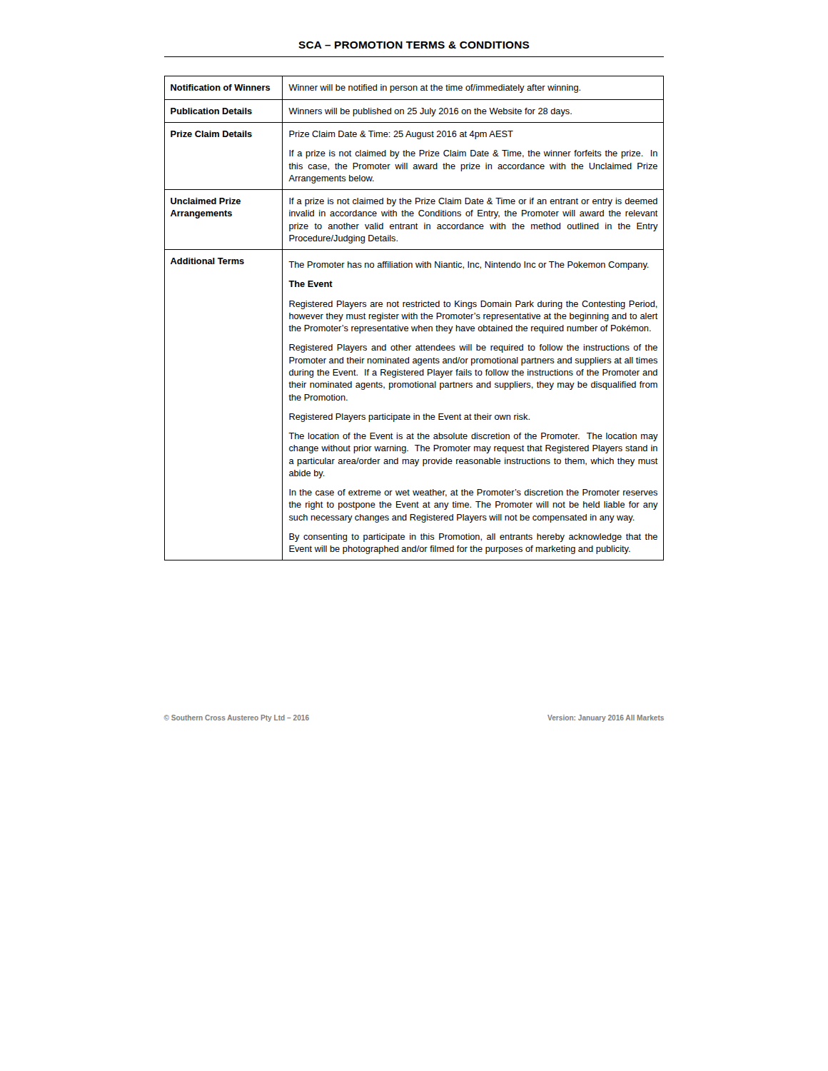SCA – PROMOTION TERMS & CONDITIONS
| Notification of Winners | Winner will be notified in person at the time of/immediately after winning. |
| Publication Details | Winners will be published on 25 July 2016 on the Website for 28 days. |
| Prize Claim Details | Prize Claim Date & Time: 25 August 2016 at 4pm AEST If a prize is not claimed by the Prize Claim Date & Time, the winner forfeits the prize. In this case, the Promoter will award the prize in accordance with the Unclaimed Prize Arrangements below. |
| Unclaimed Prize Arrangements | If a prize is not claimed by the Prize Claim Date & Time or if an entrant or entry is deemed invalid in accordance with the Conditions of Entry, the Promoter will award the relevant prize to another valid entrant in accordance with the method outlined in the Entry Procedure/Judging Details. |
| Additional Terms | The Promoter has no affiliation with Niantic, Inc, Nintendo Inc or The Pokemon Company. The Event Registered Players are not restricted to Kings Domain Park during the Contesting Period, however they must register with the Promoter’s representative at the beginning and to alert the Promoter’s representative when they have obtained the required number of Pokémon. Registered Players and other attendees will be required to follow the instructions of the Promoter and their nominated agents and/or promotional partners and suppliers at all times during the Event. If a Registered Player fails to follow the instructions of the Promoter and their nominated agents, promotional partners and suppliers, they may be disqualified from the Promotion. Registered Players participate in the Event at their own risk. The location of the Event is at the absolute discretion of the Promoter. The location may change without prior warning. The Promoter may request that Registered Players stand in a particular area/order and may provide reasonable instructions to them, which they must abide by. In the case of extreme or wet weather, at the Promoter’s discretion the Promoter reserves the right to postpone the Event at any time. The Promoter will not be held liable for any such necessary changes and Registered Players will not be compensated in any way. By consenting to participate in this Promotion, all entrants hereby acknowledge that the Event will be photographed and/or filmed for the purposes of marketing and publicity. |
© Southern Cross Austereo Pty Ltd – 2016 Version: January 2016 All Markets